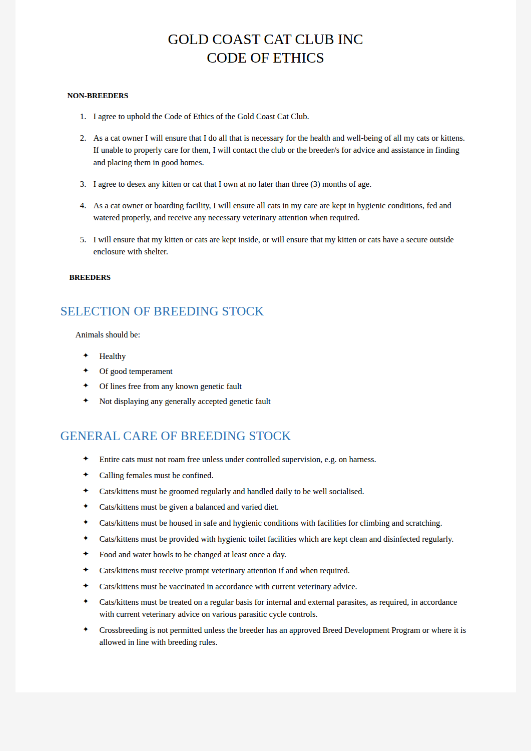GOLD COAST CAT CLUB INC
CODE OF ETHICS
NON-BREEDERS
I agree to uphold the Code of Ethics of the Gold Coast Cat Club.
As a cat owner I will ensure that I do all that is necessary for the health and well-being of all my cats or kittens. If unable to properly care for them, I will contact the club or the breeder/s for advice and assistance in finding and placing them in good homes.
I agree to desex any kitten or cat that I own at no later than three (3) months of age.
As a cat owner or boarding facility, I will ensure all cats in my care are kept in hygienic conditions, fed and watered properly, and receive any necessary veterinary attention when required.
I will ensure that my kitten or cats are kept inside, or will ensure that my kitten or cats have a secure outside enclosure with shelter.
BREEDERS
SELECTION OF BREEDING STOCK
Animals should be:
Healthy
Of good temperament
Of lines free from any known genetic fault
Not displaying any generally accepted genetic fault
GENERAL CARE OF BREEDING STOCK
Entire cats must not roam free unless under controlled supervision, e.g. on harness.
Calling females must be confined.
Cats/kittens must be groomed regularly and handled daily to be well socialised.
Cats/kittens must be given a balanced and varied diet.
Cats/kittens must be housed in safe and hygienic conditions with facilities for climbing and scratching.
Cats/kittens must be provided with hygienic toilet facilities which are kept clean and disinfected regularly.
Food and water bowls to be changed at least once a day.
Cats/kittens must receive prompt veterinary attention if and when required.
Cats/kittens must be vaccinated in accordance with current veterinary advice.
Cats/kittens must be treated on a regular basis for internal and external parasites, as required, in accordance with current veterinary advice on various parasitic cycle controls.
Crossbreeding is not permitted unless the breeder has an approved Breed Development Program or where it is allowed in line with breeding rules.